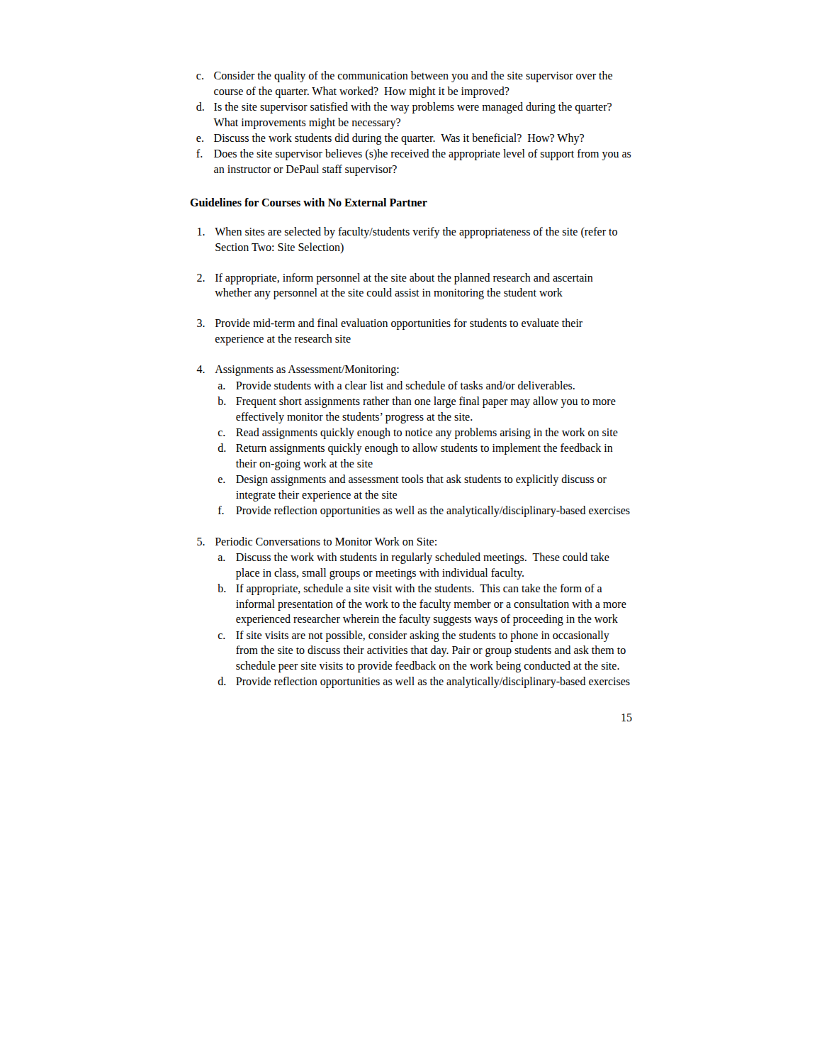c. Consider the quality of the communication between you and the site supervisor over the course of the quarter. What worked? How might it be improved?
d. Is the site supervisor satisfied with the way problems were managed during the quarter? What improvements might be necessary?
e. Discuss the work students did during the quarter. Was it beneficial? How? Why?
f. Does the site supervisor believes (s)he received the appropriate level of support from you as an instructor or DePaul staff supervisor?
Guidelines for Courses with No External Partner
1. When sites are selected by faculty/students verify the appropriateness of the site (refer to Section Two: Site Selection)
2. If appropriate, inform personnel at the site about the planned research and ascertain whether any personnel at the site could assist in monitoring the student work
3. Provide mid-term and final evaluation opportunities for students to evaluate their experience at the research site
4. Assignments as Assessment/Monitoring:
a. Provide students with a clear list and schedule of tasks and/or deliverables.
b. Frequent short assignments rather than one large final paper may allow you to more effectively monitor the students’ progress at the site.
c. Read assignments quickly enough to notice any problems arising in the work on site
d. Return assignments quickly enough to allow students to implement the feedback in their on-going work at the site
e. Design assignments and assessment tools that ask students to explicitly discuss or integrate their experience at the site
f. Provide reflection opportunities as well as the analytically/disciplinary-based exercises
5. Periodic Conversations to Monitor Work on Site:
a. Discuss the work with students in regularly scheduled meetings. These could take place in class, small groups or meetings with individual faculty.
b. If appropriate, schedule a site visit with the students. This can take the form of a informal presentation of the work to the faculty member or a consultation with a more experienced researcher wherein the faculty suggests ways of proceeding in the work
c. If site visits are not possible, consider asking the students to phone in occasionally from the site to discuss their activities that day. Pair or group students and ask them to schedule peer site visits to provide feedback on the work being conducted at the site.
d. Provide reflection opportunities as well as the analytically/disciplinary-based exercises
15